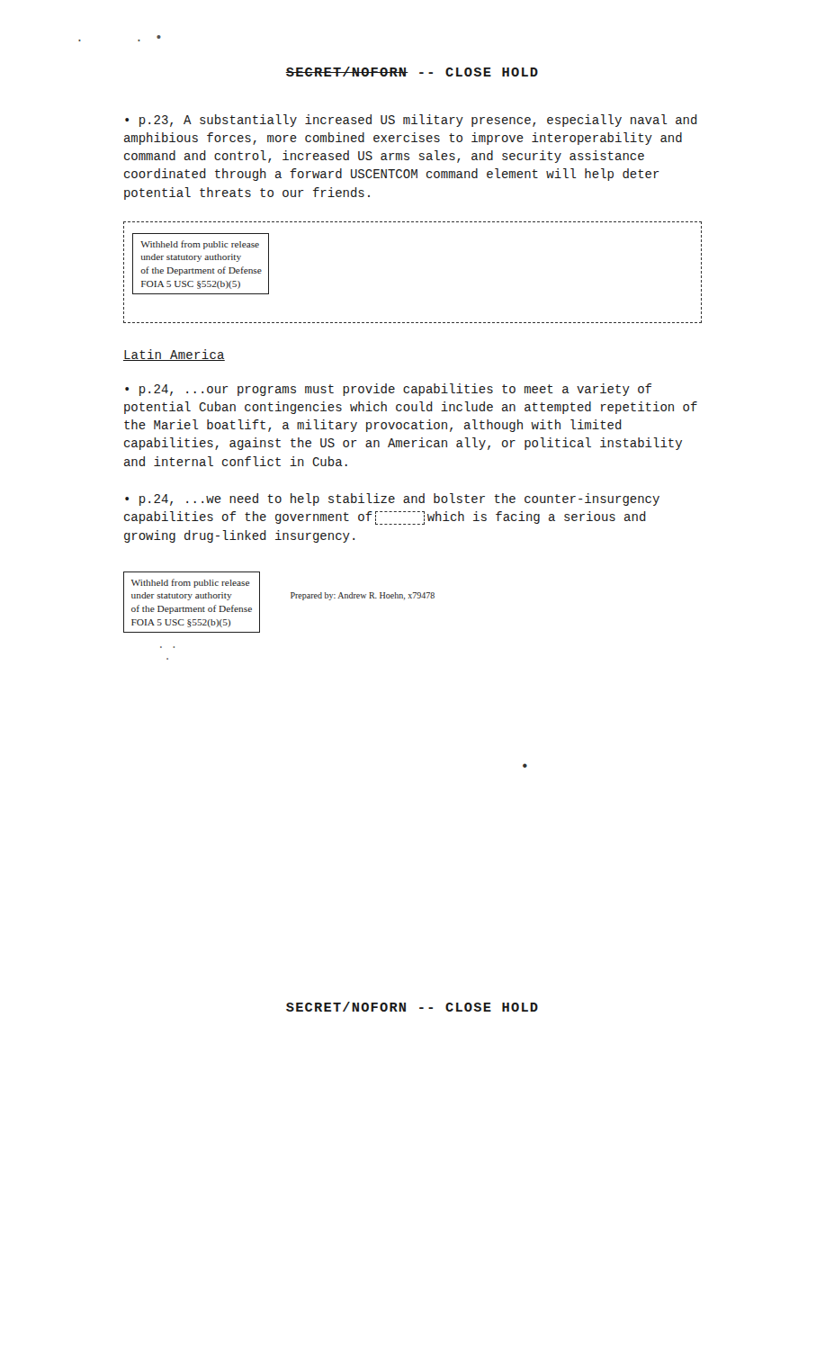. . •
SECRET/NOFORN -- CLOSE HOLD
• p.23, A substantially increased US military presence, especially naval and amphibious forces, more combined exercises to improve interoperability and command and control, increased US arms sales, and security assistance coordinated through a forward USCENTCOM command element will help deter potential threats to our friends.
Withheld from public release
under statutory authority
of the Department of Defense
FOIA 5 USC §552(b)(5)
Latin America
• p.24, ...our programs must provide capabilities to meet a variety of potential Cuban contingencies which could include an attempted repetition of the Mariel boatlift, a military provocation, although with limited capabilities, against the US or an American ally, or political instability and internal conflict in Cuba.
• p.24, ...we need to help stabilize and bolster the counter-insurgency capabilities of the government of which is facing a serious and growing drug-linked insurgency.
Withheld from public release
under statutory authority
of the Department of Defense
FOIA 5 USC §552(b)(5)
Prepared by: Andrew R. Hoehn, x79478
. .
.
•
SECRET/NOFORN -- CLOSE HOLD